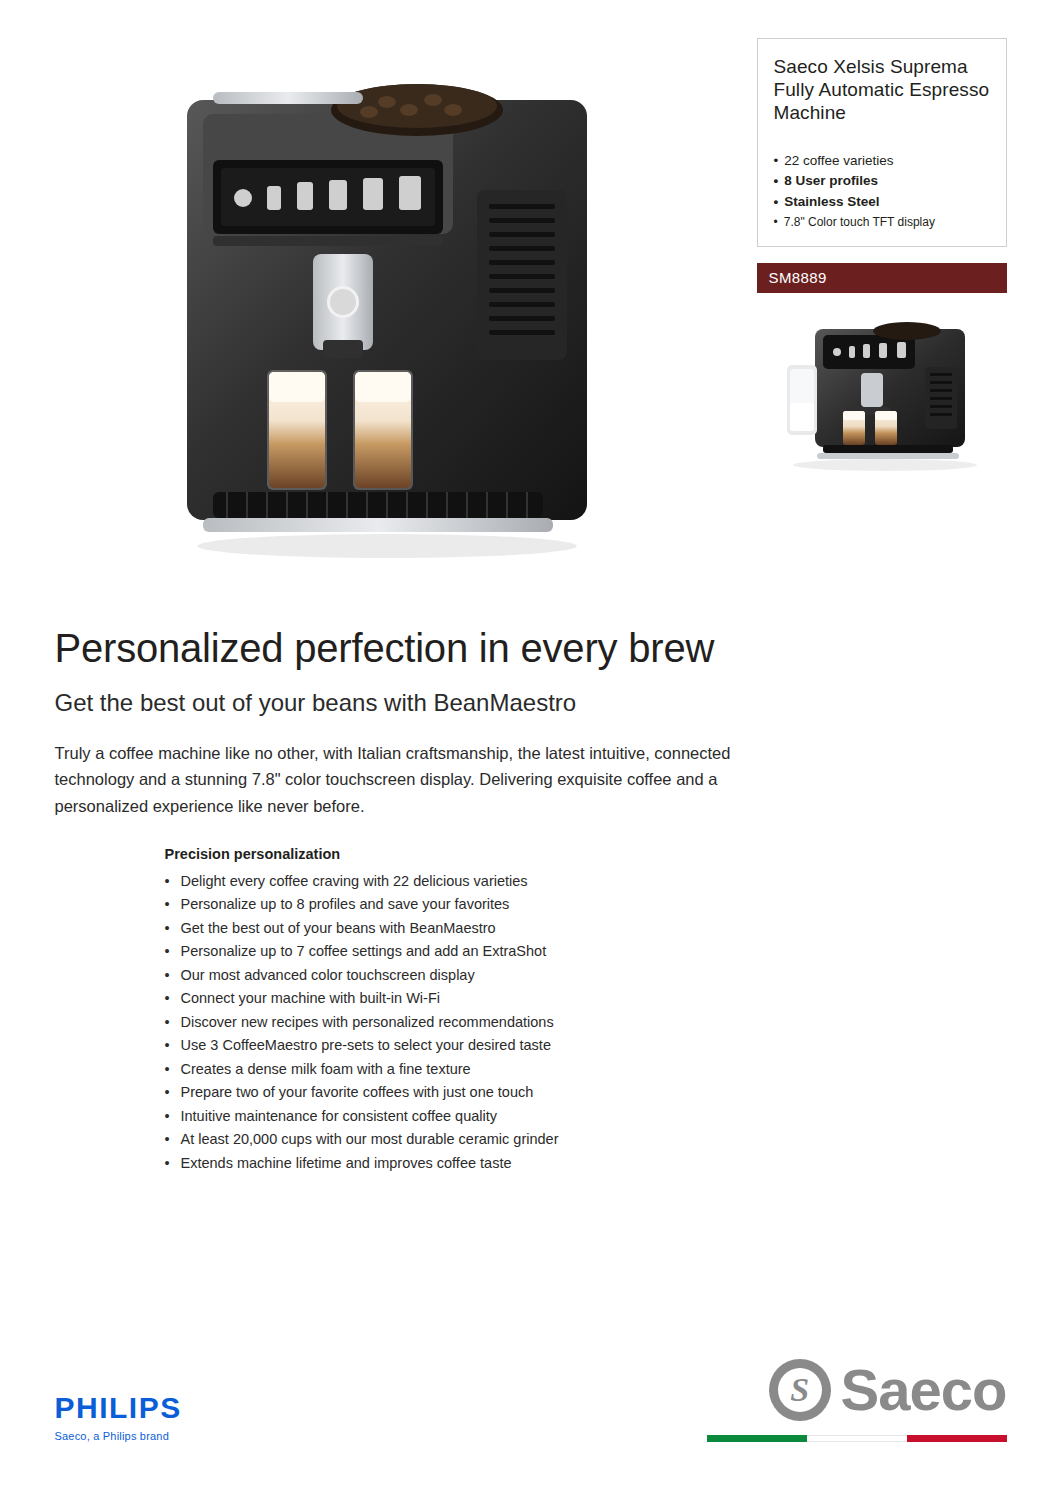Saeco Xelsis Suprema Fully Automatic Espresso Machine
22 coffee varieties
8 User profiles
Stainless Steel
7.8" Color touch TFT display
SM8889
Personalized perfection in every brew
Get the best out of your beans with BeanMaestro
Truly a coffee machine like no other, with Italian craftsmanship, the latest intuitive, connected technology and a stunning 7.8" color touchscreen display. Delivering exquisite coffee and a personalized experience like never before.
Precision personalization
Delight every coffee craving with 22 delicious varieties
Personalize up to 8 profiles and save your favorites
Get the best out of your beans with BeanMaestro
Personalize up to 7 coffee settings and add an ExtraShot
Our most advanced color touchscreen display
Connect your machine with built-in Wi-Fi
Discover new recipes with personalized recommendations
Use 3 CoffeeMaestro pre-sets to select your desired taste
Creates a dense milk foam with a fine texture
Prepare two of your favorite coffees with just one touch
Intuitive maintenance for consistent coffee quality
At least 20,000 cups with our most durable ceramic grinder
Extends machine lifetime and improves coffee taste
PHILIPS
Saeco, a Philips brand
Saeco